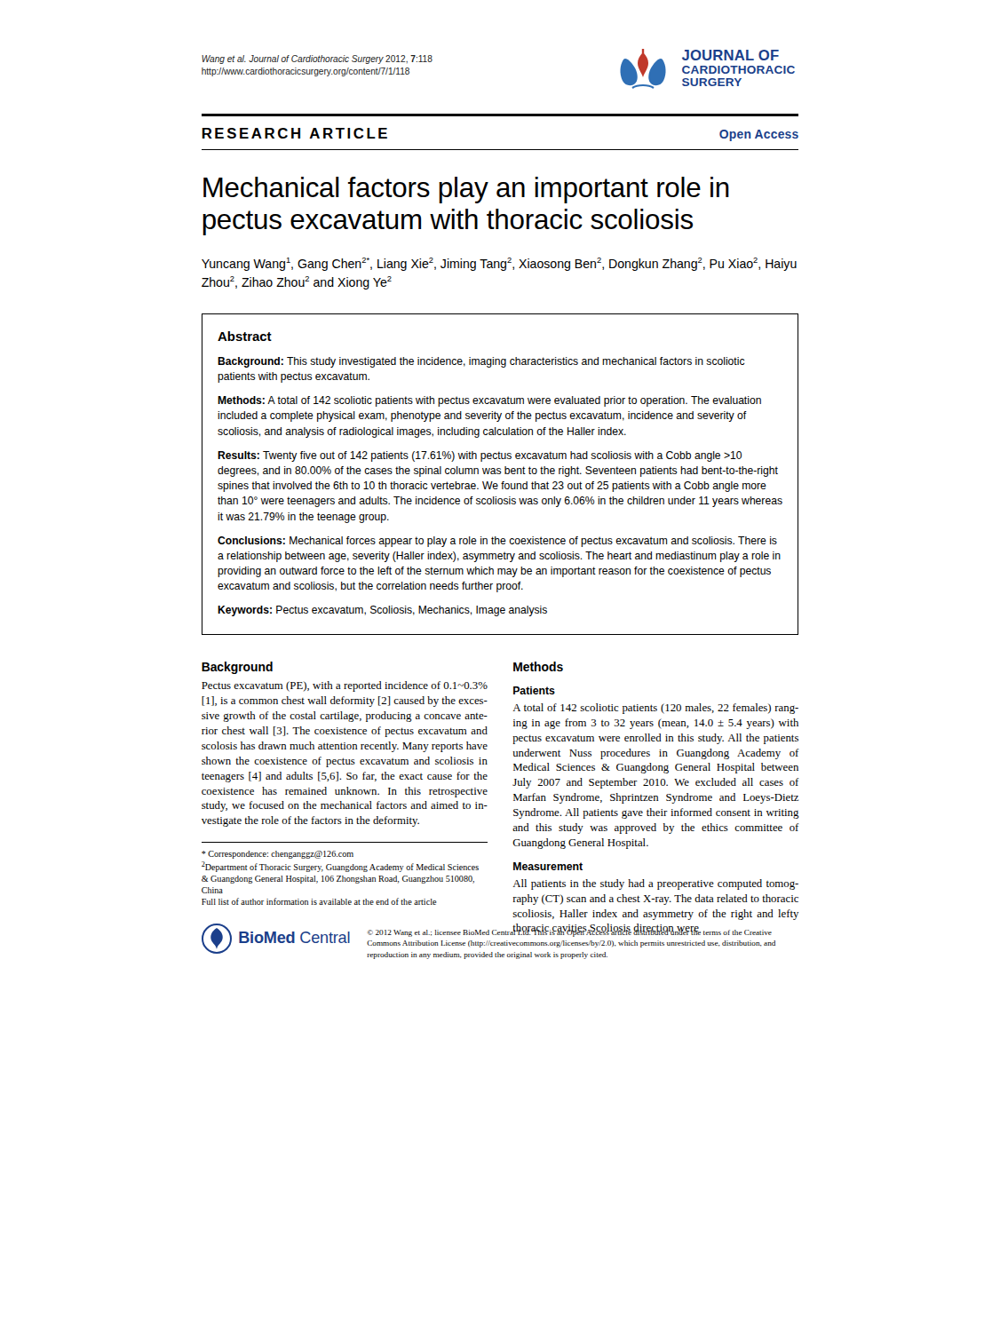Wang et al. Journal of Cardiothoracic Surgery 2012, 7:118
http://www.cardiothoracicsurgery.org/content/7/1/118
JOURNAL OF
CARDIOTHORACIC
SURGERY
RESEARCH ARTICLE
Open Access
Mechanical factors play an important role in pectus excavatum with thoracic scoliosis
Yuncang Wang1, Gang Chen2*, Liang Xie2, Jiming Tang2, Xiaosong Ben2, Dongkun Zhang2, Pu Xiao2, Haiyu Zhou2, Zihao Zhou2 and Xiong Ye2
Abstract
Background: This study investigated the incidence, imaging characteristics and mechanical factors in scoliotic patients with pectus excavatum.
Methods: A total of 142 scoliotic patients with pectus excavatum were evaluated prior to operation. The evaluation included a complete physical exam, phenotype and severity of the pectus excavatum, incidence and severity of scoliosis, and analysis of radiological images, including calculation of the Haller index.
Results: Twenty five out of 142 patients (17.61%) with pectus excavatum had scoliosis with a Cobb angle >10 degrees, and in 80.00% of the cases the spinal column was bent to the right. Seventeen patients had bent-to-the-right spines that involved the 6th to 10 th thoracic vertebrae. We found that 23 out of 25 patients with a Cobb angle more than 10° were teenagers and adults. The incidence of scoliosis was only 6.06% in the children under 11 years whereas it was 21.79% in the teenage group.
Conclusions: Mechanical forces appear to play a role in the coexistence of pectus excavatum and scoliosis. There is a relationship between age, severity (Haller index), asymmetry and scoliosis. The heart and mediastinum play a role in providing an outward force to the left of the sternum which may be an important reason for the coexistence of pectus excavatum and scoliosis, but the correlation needs further proof.
Keywords: Pectus excavatum, Scoliosis, Mechanics, Image analysis
Background
Pectus excavatum (PE), with a reported incidence of 0.1~0.3% [1], is a common chest wall deformity [2] caused by the excessive growth of the costal cartilage, producing a concave anterior chest wall [3]. The coexistence of pectus excavatum and scolosis has drawn much attention recently. Many reports have shown the coexistence of pectus excavatum and scoliosis in teenagers [4] and adults [5,6]. So far, the exact cause for the coexistence has remained unknown. In this retrospective study, we focused on the mechanical factors and aimed to investigate the role of the factors in the deformity.
* Correspondence: chenganggz@126.com
2Department of Thoracic Surgery, Guangdong Academy of Medical Sciences & Guangdong General Hospital, 106 Zhongshan Road, Guangzhou 510080, China
Full list of author information is available at the end of the article
Methods
Patients
A total of 142 scoliotic patients (120 males, 22 females) ranging in age from 3 to 32 years (mean, 14.0 ± 5.4 years) with pectus excavatum were enrolled in this study. All the patients underwent Nuss procedures in Guangdong Academy of Medical Sciences & Guangdong General Hospital between July 2007 and September 2010. We excluded all cases of Marfan Syndrome, Shprintzen Syndrome and Loeys-Dietz Syndrome. All patients gave their informed consent in writing and this study was approved by the ethics committee of Guangdong General Hospital.
Measurement
All patients in the study had a preoperative computed tomography (CT) scan and a chest X-ray. The data related to thoracic scoliosis, Haller index and asymmetry of the right and lefty thoracic cavities Scoliosis direction were
BioMed Central
© 2012 Wang et al.; licensee BioMed Central Ltd. This is an Open Access article distributed under the terms of the Creative Commons Attribution License (http://creativecommons.org/licenses/by/2.0), which permits unrestricted use, distribution, and reproduction in any medium, provided the original work is properly cited.